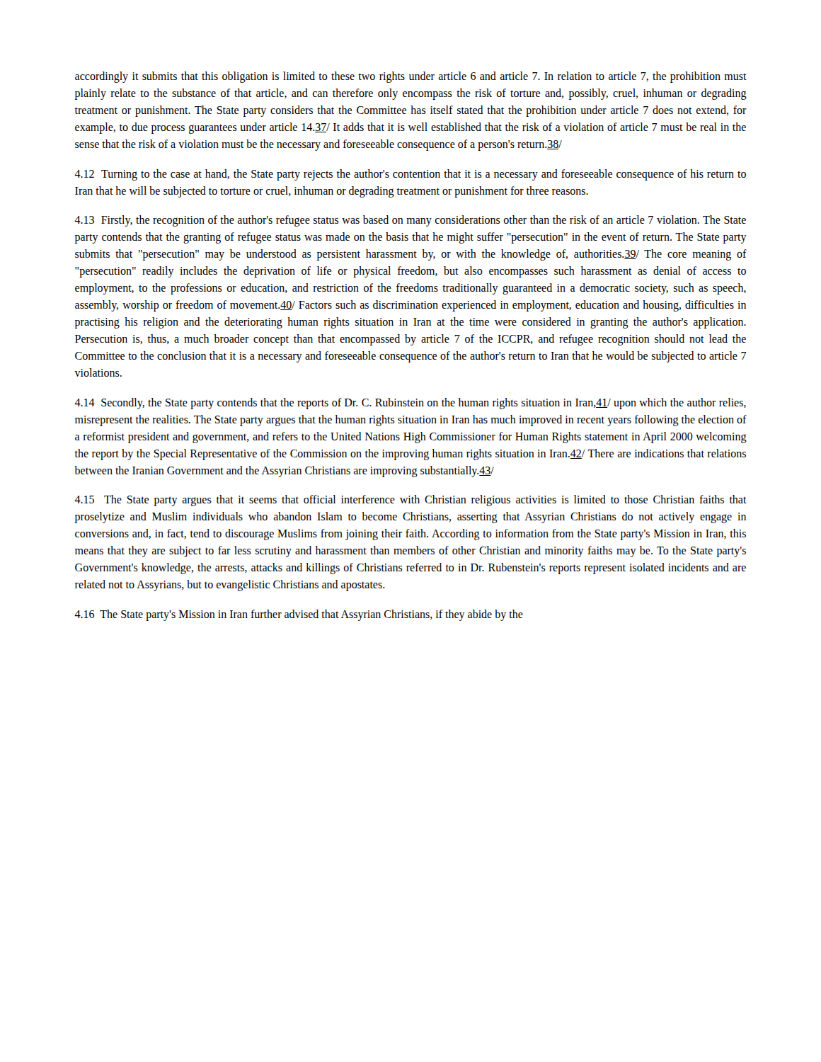accordingly it submits that this obligation is limited to these two rights under article 6 and article 7. In relation to article 7, the prohibition must plainly relate to the substance of that article, and can therefore only encompass the risk of torture and, possibly, cruel, inhuman or degrading treatment or punishment. The State party considers that the Committee has itself stated that the prohibition under article 7 does not extend, for example, to due process guarantees under article 14.37/ It adds that it is well established that the risk of a violation of article 7 must be real in the sense that the risk of a violation must be the necessary and foreseeable consequence of a person's return.38/
4.12 Turning to the case at hand, the State party rejects the author's contention that it is a necessary and foreseeable consequence of his return to Iran that he will be subjected to torture or cruel, inhuman or degrading treatment or punishment for three reasons.
4.13 Firstly, the recognition of the author's refugee status was based on many considerations other than the risk of an article 7 violation. The State party contends that the granting of refugee status was made on the basis that he might suffer "persecution" in the event of return. The State party submits that "persecution" may be understood as persistent harassment by, or with the knowledge of, authorities.39/ The core meaning of "persecution" readily includes the deprivation of life or physical freedom, but also encompasses such harassment as denial of access to employment, to the professions or education, and restriction of the freedoms traditionally guaranteed in a democratic society, such as speech, assembly, worship or freedom of movement.40/ Factors such as discrimination experienced in employment, education and housing, difficulties in practising his religion and the deteriorating human rights situation in Iran at the time were considered in granting the author's application. Persecution is, thus, a much broader concept than that encompassed by article 7 of the ICCPR, and refugee recognition should not lead the Committee to the conclusion that it is a necessary and foreseeable consequence of the author's return to Iran that he would be subjected to article 7 violations.
4.14 Secondly, the State party contends that the reports of Dr. C. Rubinstein on the human rights situation in Iran,41/ upon which the author relies, misrepresent the realities. The State party argues that the human rights situation in Iran has much improved in recent years following the election of a reformist president and government, and refers to the United Nations High Commissioner for Human Rights statement in April 2000 welcoming the report by the Special Representative of the Commission on the improving human rights situation in Iran.42/ There are indications that relations between the Iranian Government and the Assyrian Christians are improving substantially.43/
4.15 The State party argues that it seems that official interference with Christian religious activities is limited to those Christian faiths that proselytize and Muslim individuals who abandon Islam to become Christians, asserting that Assyrian Christians do not actively engage in conversions and, in fact, tend to discourage Muslims from joining their faith. According to information from the State party's Mission in Iran, this means that they are subject to far less scrutiny and harassment than members of other Christian and minority faiths may be. To the State party's Government's knowledge, the arrests, attacks and killings of Christians referred to in Dr. Rubenstein's reports represent isolated incidents and are related not to Assyrians, but to evangelistic Christians and apostates.
4.16 The State party's Mission in Iran further advised that Assyrian Christians, if they abide by the